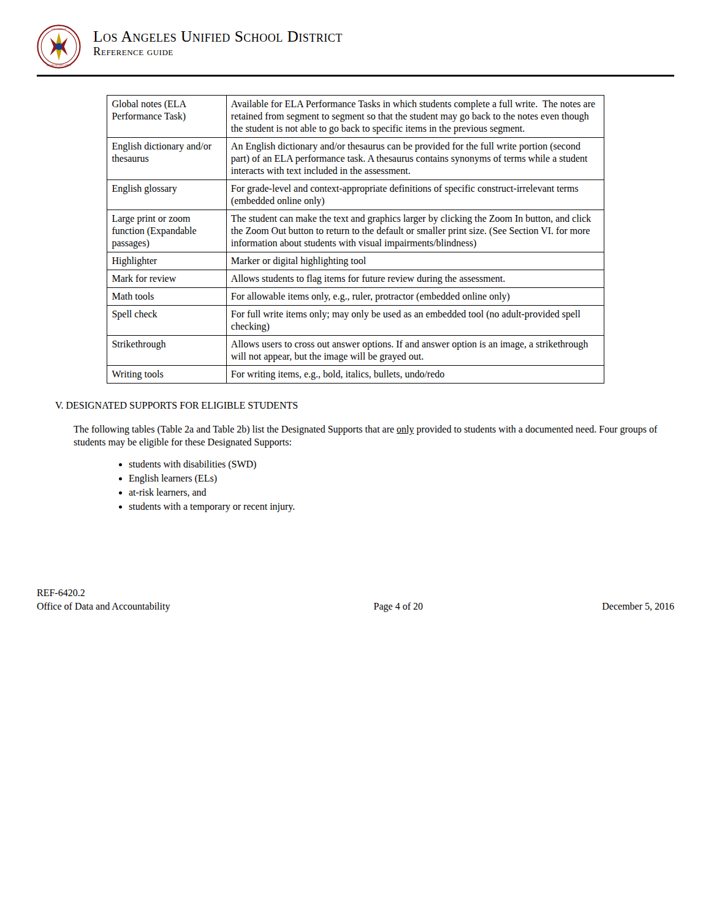LOS ANGELES BOARD OF EDUCATION
Los Angeles Unified School District
Reference guide
| Global notes (ELA Performance Task) | Available for ELA Performance Tasks in which students complete a full write. The notes are retained from segment to segment so that the student may go back to the notes even though the student is not able to go back to specific items in the previous segment. |
| English dictionary and/or thesaurus | An English dictionary and/or thesaurus can be provided for the full write portion (second part) of an ELA performance task. A thesaurus contains synonyms of terms while a student interacts with text included in the assessment. |
| English glossary | For grade-level and context-appropriate definitions of specific construct-irrelevant terms (embedded online only) |
| Large print or zoom function (Expandable passages) | The student can make the text and graphics larger by clicking the Zoom In button, and click the Zoom Out button to return to the default or smaller print size. (See Section VI. for more information about students with visual impairments/blindness) |
| Highlighter | Marker or digital highlighting tool |
| Mark for review | Allows students to flag items for future review during the assessment. |
| Math tools | For allowable items only, e.g., ruler, protractor (embedded online only) |
| Spell check | For full write items only; may only be used as an embedded tool (no adult-provided spell checking) |
| Strikethrough | Allows users to cross out answer options. If and answer option is an image, a strikethrough will not appear, but the image will be grayed out. |
| Writing tools | For writing items, e.g., bold, italics, bullets, undo/redo |
V. DESIGNATED SUPPORTS FOR ELIGIBLE STUDENTS
The following tables (Table 2a and Table 2b) list the Designated Supports that are only provided to students with a documented need. Four groups of students may be eligible for these Designated Supports:
students with disabilities (SWD)
English learners (ELs)
at-risk learners, and
students with a temporary or recent injury.
REF-6420.2
Office of Data and Accountability
Page 4 of 20
December 5, 2016